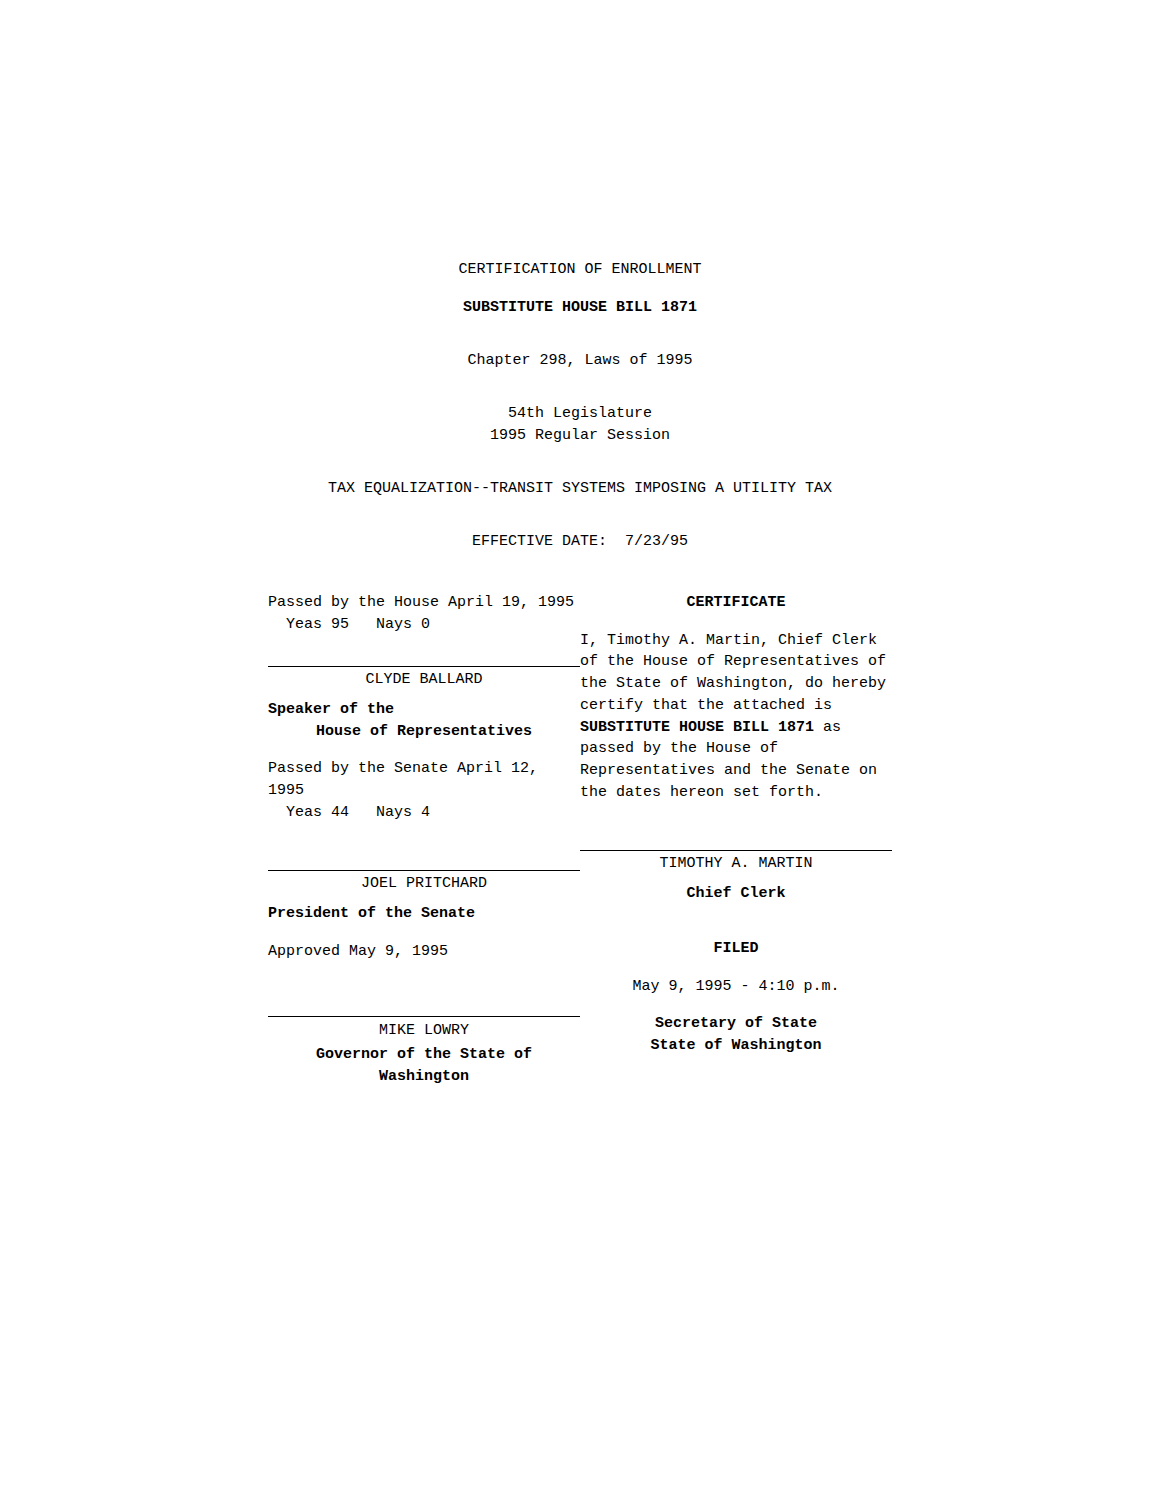CERTIFICATION OF ENROLLMENT
SUBSTITUTE HOUSE BILL 1871
Chapter 298, Laws of 1995
54th Legislature
1995 Regular Session
TAX EQUALIZATION--TRANSIT SYSTEMS IMPOSING A UTILITY TAX
EFFECTIVE DATE: 7/23/95
| Passed by the House April 19, 1995 Yeas 95 Nays 0 CLYDE BALLARD Speaker of the House of Representatives Passed by the Senate April 12, 1995 Yeas 44 Nays 4 JOEL PRITCHARD President of the Senate Approved May 9, 1995 MIKE LOWRY Governor of the State of Washington | CERTIFICATE I, Timothy A. Martin, Chief Clerk of the House of Representatives of the State of Washington, do hereby certify that the attached is SUBSTITUTE HOUSE BILL 1871 as passed by the House of Representatives and the Senate on the dates hereon set forth. TIMOTHY A. MARTIN Chief Clerk FILED May 9, 1995 - 4:10 p.m. Secretary of State State of Washington |